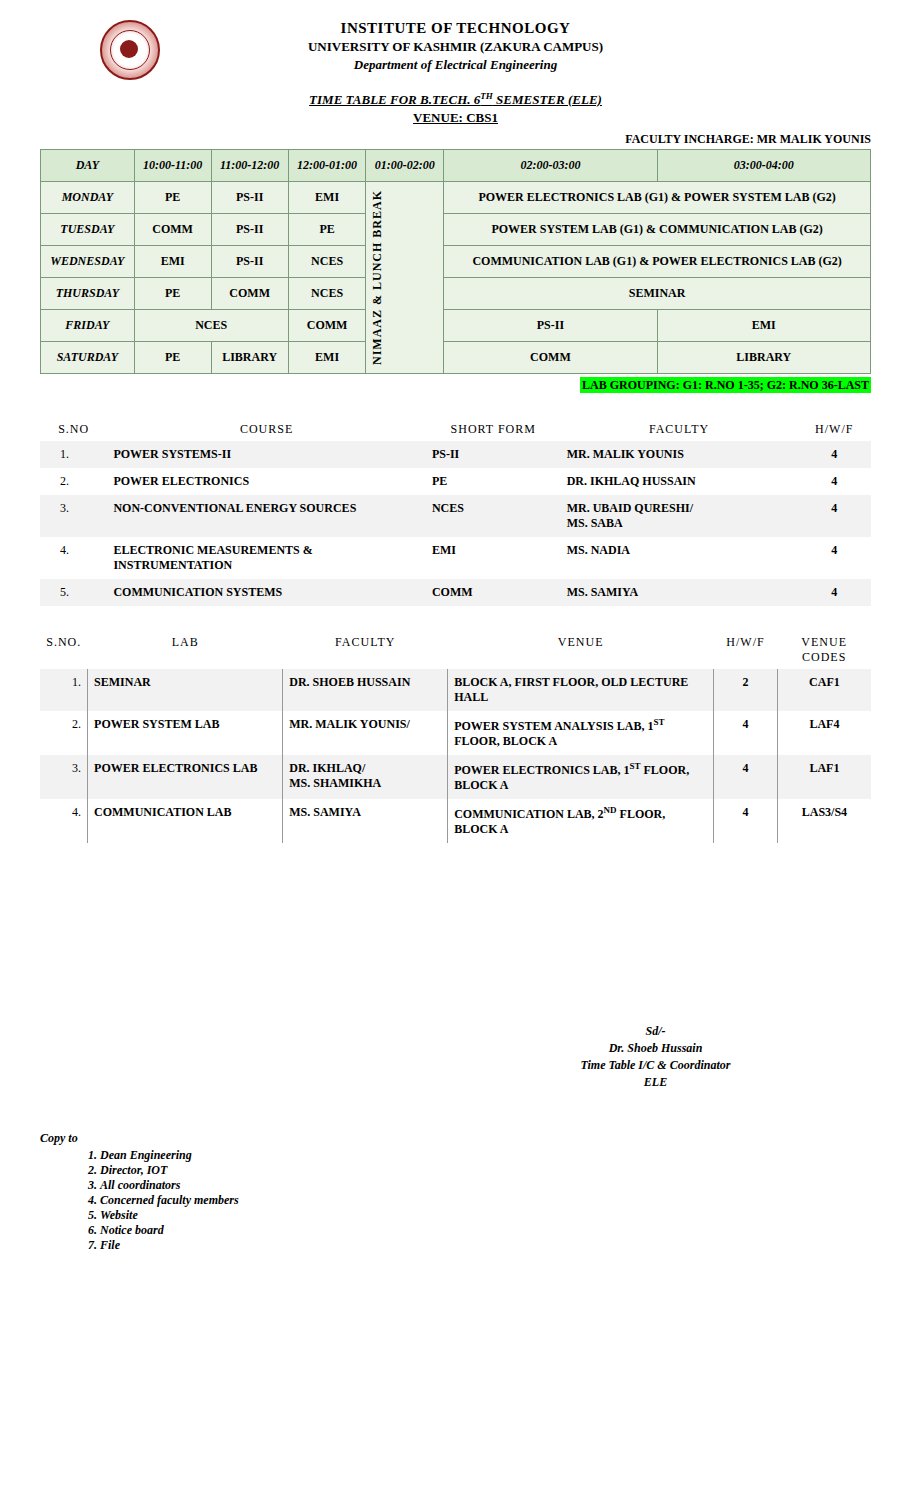INSTITUTE OF TECHNOLOGY
UNIVERSITY OF KASHMIR (ZAKURA CAMPUS)
Department of Electrical Engineering
TIME TABLE FOR B.TECH. 6TH SEMESTER (ELE)
VENUE: CBS1
FACULTY INCHARGE: MR MALIK YOUNIS
| DAY | 10:00-11:00 | 11:00-12:00 | 12:00-01:00 | 01:00-02:00 | 02:00-03:00 | 03:00-04:00 |
| --- | --- | --- | --- | --- | --- | --- |
| MONDAY | PE | PS-II | EMI | NIMAAZ & LUNCH BREAK | POWER ELECTRONICS LAB (G1) & POWER SYSTEM LAB (G2) |
| TUESDAY | COMM | PS-II | PE | POWER SYSTEM LAB (G1) & COMMUNICATION LAB (G2) |
| WEDNESDAY | EMI | PS-II | NCES | COMMUNICATION LAB (G1) & POWER ELECTRONICS LAB (G2) |
| THURSDAY | PE | COMM | NCES | SEMINAR |
| FRIDAY | NCES | COMM | PS-II | EMI |
| SATURDAY | PE | LIBRARY | EMI | COMM | LIBRARY |
LAB GROUPING: G1: R.NO 1-35; G2: R.NO 36-LAST
| S.NO | COURSE | SHORT FORM | FACULTY | H/W/F |
| --- | --- | --- | --- | --- |
| 1. | POWER SYSTEMS-II | PS-II | MR. MALIK YOUNIS | 4 |
| 2. | POWER ELECTRONICS | PE | DR. IKHLAQ HUSSAIN | 4 |
| 3. | NON-CONVENTIONAL ENERGY SOURCES | NCES | MR. UBAID QURESHI/ MS. SABA | 4 |
| 4. | ELECTRONIC MEASUREMENTS & INSTRUMENTATION | EMI | MS. NADIA | 4 |
| 5. | COMMUNICATION SYSTEMS | COMM | MS. SAMIYA | 4 |
| S.NO. | LAB | FACULTY | VENUE | H/W/F | VENUE CODES |
| --- | --- | --- | --- | --- | --- |
| 1. | SEMINAR | DR. SHOEB HUSSAIN | BLOCK A, FIRST FLOOR, OLD LECTURE HALL | 2 | CAF1 |
| 2. | POWER SYSTEM LAB | MR. MALIK YOUNIS/ | POWER SYSTEM ANALYSIS LAB, 1 ST FLOOR, BLOCK A | 4 | LAF4 |
| 3. | POWER ELECTRONICS LAB | DR. IKHLAQ/ MS. SHAMIKHA | POWER ELECTRONICS LAB, 1 ST FLOOR, BLOCK A | 4 | LAF1 |
| 4. | COMMUNICATION LAB | MS. SAMIYA | COMMUNICATION LAB, 2 ND FLOOR, BLOCK A | 4 | LAS3/S4 |
Sd/-
Dr. Shoeb Hussain
Time Table I/C & Coordinator
ELE
Copy to
Dean Engineering
Director, IOT
All coordinators
Concerned faculty members
Website
Notice board
File